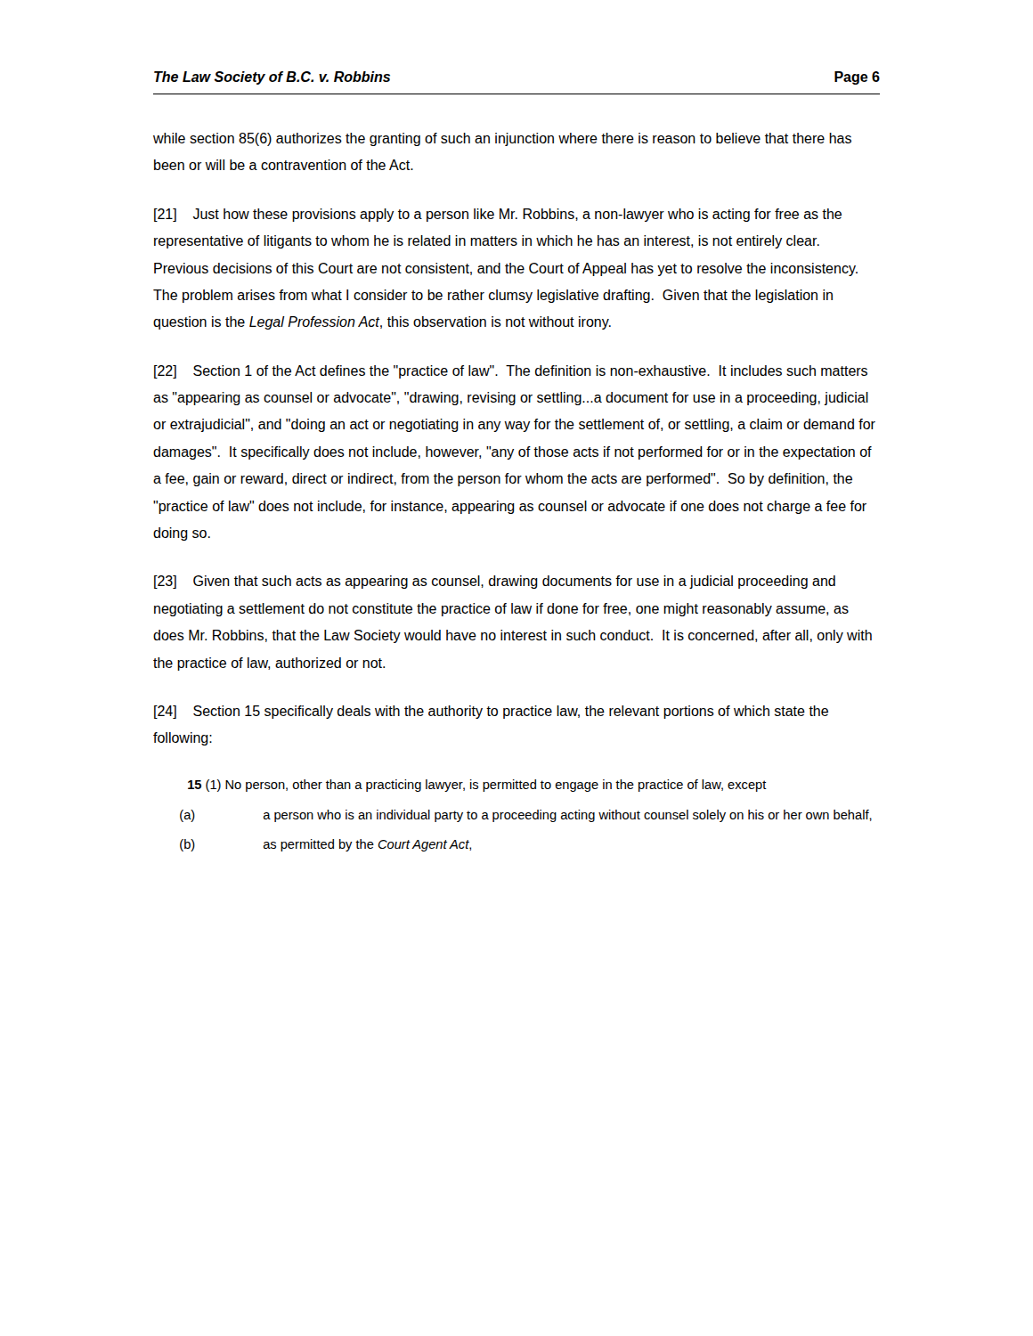The Law Society of B.C. v. Robbins Page 6
while section 85(6) authorizes the granting of such an injunction where there is reason to believe that there has been or will be a contravention of the Act.
[21] Just how these provisions apply to a person like Mr. Robbins, a non-lawyer who is acting for free as the representative of litigants to whom he is related in matters in which he has an interest, is not entirely clear. Previous decisions of this Court are not consistent, and the Court of Appeal has yet to resolve the inconsistency. The problem arises from what I consider to be rather clumsy legislative drafting. Given that the legislation in question is the Legal Profession Act, this observation is not without irony.
[22] Section 1 of the Act defines the "practice of law". The definition is non-exhaustive. It includes such matters as "appearing as counsel or advocate", "drawing, revising or settling...a document for use in a proceeding, judicial or extrajudicial", and "doing an act or negotiating in any way for the settlement of, or settling, a claim or demand for damages". It specifically does not include, however, "any of those acts if not performed for or in the expectation of a fee, gain or reward, direct or indirect, from the person for whom the acts are performed". So by definition, the "practice of law" does not include, for instance, appearing as counsel or advocate if one does not charge a fee for doing so.
[23] Given that such acts as appearing as counsel, drawing documents for use in a judicial proceeding and negotiating a settlement do not constitute the practice of law if done for free, one might reasonably assume, as does Mr. Robbins, that the Law Society would have no interest in such conduct. It is concerned, after all, only with the practice of law, authorized or not.
[24] Section 15 specifically deals with the authority to practice law, the relevant portions of which state the following:
15 (1) No person, other than a practicing lawyer, is permitted to engage in the practice of law, except
(a) a person who is an individual party to a proceeding acting without counsel solely on his or her own behalf,
(b) as permitted by the Court Agent Act,